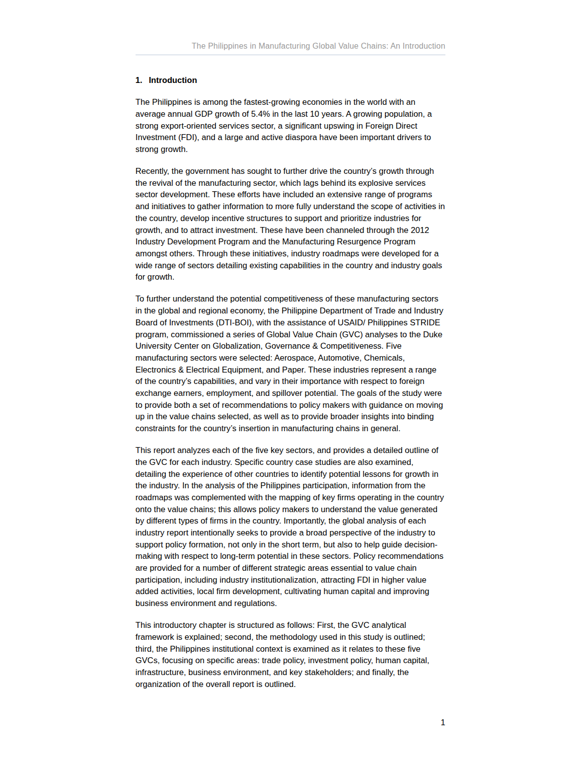The Philippines in Manufacturing Global Value Chains: An Introduction
1. Introduction
The Philippines is among the fastest-growing economies in the world with an average annual GDP growth of 5.4% in the last 10 years. A growing population, a strong export-oriented services sector, a significant upswing in Foreign Direct Investment (FDI), and a large and active diaspora have been important drivers to strong growth.
Recently, the government has sought to further drive the country’s growth through the revival of the manufacturing sector, which lags behind its explosive services sector development. These efforts have included an extensive range of programs and initiatives to gather information to more fully understand the scope of activities in the country, develop incentive structures to support and prioritize industries for growth, and to attract investment. These have been channeled through the 2012 Industry Development Program and the Manufacturing Resurgence Program amongst others. Through these initiatives, industry roadmaps were developed for a wide range of sectors detailing existing capabilities in the country and industry goals for growth.
To further understand the potential competitiveness of these manufacturing sectors in the global and regional economy, the Philippine Department of Trade and Industry Board of Investments (DTI-BOI), with the assistance of USAID/ Philippines STRIDE program, commissioned a series of Global Value Chain (GVC) analyses to the Duke University Center on Globalization, Governance & Competitiveness. Five manufacturing sectors were selected: Aerospace, Automotive, Chemicals, Electronics & Electrical Equipment, and Paper. These industries represent a range of the country’s capabilities, and vary in their importance with respect to foreign exchange earners, employment, and spillover potential. The goals of the study were to provide both a set of recommendations to policy makers with guidance on moving up in the value chains selected, as well as to provide broader insights into binding constraints for the country’s insertion in manufacturing chains in general.
This report analyzes each of the five key sectors, and provides a detailed outline of the GVC for each industry. Specific country case studies are also examined, detailing the experience of other countries to identify potential lessons for growth in the industry. In the analysis of the Philippines participation, information from the roadmaps was complemented with the mapping of key firms operating in the country onto the value chains; this allows policy makers to understand the value generated by different types of firms in the country. Importantly, the global analysis of each industry report intentionally seeks to provide a broad perspective of the industry to support policy formation, not only in the short term, but also to help guide decision-making with respect to long-term potential in these sectors. Policy recommendations are provided for a number of different strategic areas essential to value chain participation, including industry institutionalization, attracting FDI in higher value added activities, local firm development, cultivating human capital and improving business environment and regulations.
This introductory chapter is structured as follows: First, the GVC analytical framework is explained; second, the methodology used in this study is outlined; third, the Philippines institutional context is examined as it relates to these five GVCs, focusing on specific areas: trade policy, investment policy, human capital, infrastructure, business environment, and key stakeholders; and finally, the organization of the overall report is outlined.
1